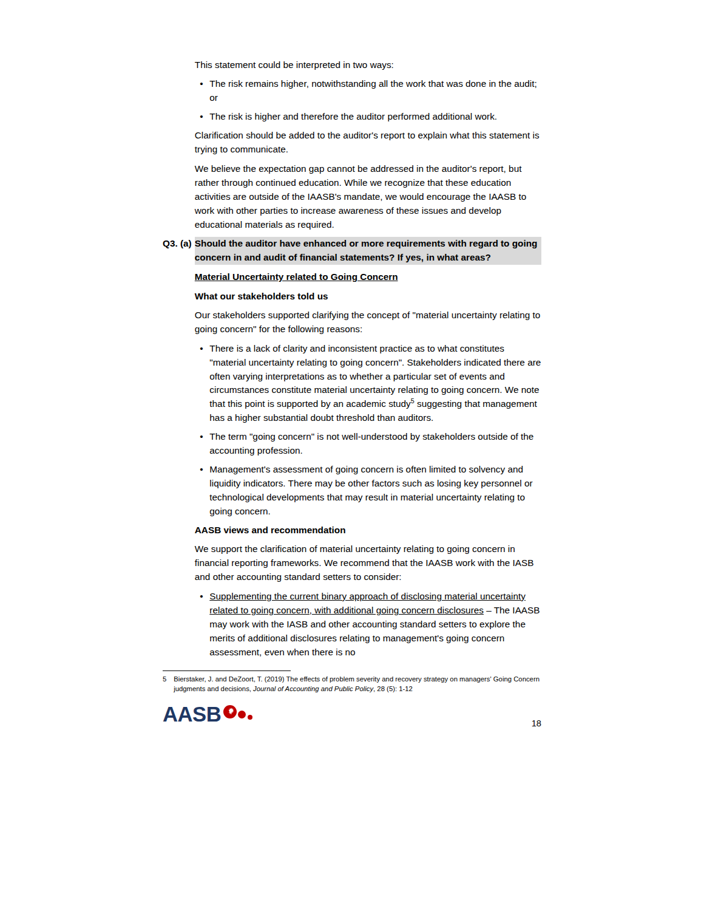This statement could be interpreted in two ways:
The risk remains higher, notwithstanding all the work that was done in the audit; or
The risk is higher and therefore the auditor performed additional work.
Clarification should be added to the auditor's report to explain what this statement is trying to communicate.
We believe the expectation gap cannot be addressed in the auditor's report, but rather through continued education. While we recognize that these education activities are outside of the IAASB's mandate, we would encourage the IAASB to work with other parties to increase awareness of these issues and develop educational materials as required.
Q3. (a)
Should the auditor have enhanced or more requirements with regard to going concern in and audit of financial statements? If yes, in what areas?
Material Uncertainty related to Going Concern
What our stakeholders told us
Our stakeholders supported clarifying the concept of "material uncertainty relating to going concern" for the following reasons:
There is a lack of clarity and inconsistent practice as to what constitutes "material uncertainty relating to going concern". Stakeholders indicated there are often varying interpretations as to whether a particular set of events and circumstances constitute material uncertainty relating to going concern. We note that this point is supported by an academic study5 suggesting that management has a higher substantial doubt threshold than auditors.
The term "going concern" is not well-understood by stakeholders outside of the accounting profession.
Management's assessment of going concern is often limited to solvency and liquidity indicators. There may be other factors such as losing key personnel or technological developments that may result in material uncertainty relating to going concern.
AASB views and recommendation
We support the clarification of material uncertainty relating to going concern in financial reporting frameworks. We recommend that the IAASB work with the IASB and other accounting standard setters to consider:
Supplementing the current binary approach of disclosing material uncertainty related to going concern, with additional going concern disclosures – The IAASB may work with the IASB and other accounting standard setters to explore the merits of additional disclosures relating to management's going concern assessment, even when there is no
5
Bierstaker, J. and DeZoort, T. (2019) The effects of problem severity and recovery strategy on managers' Going Concern judgments and decisions, Journal of Accounting and Public Policy, 28 (5): 1-12
AASB
18